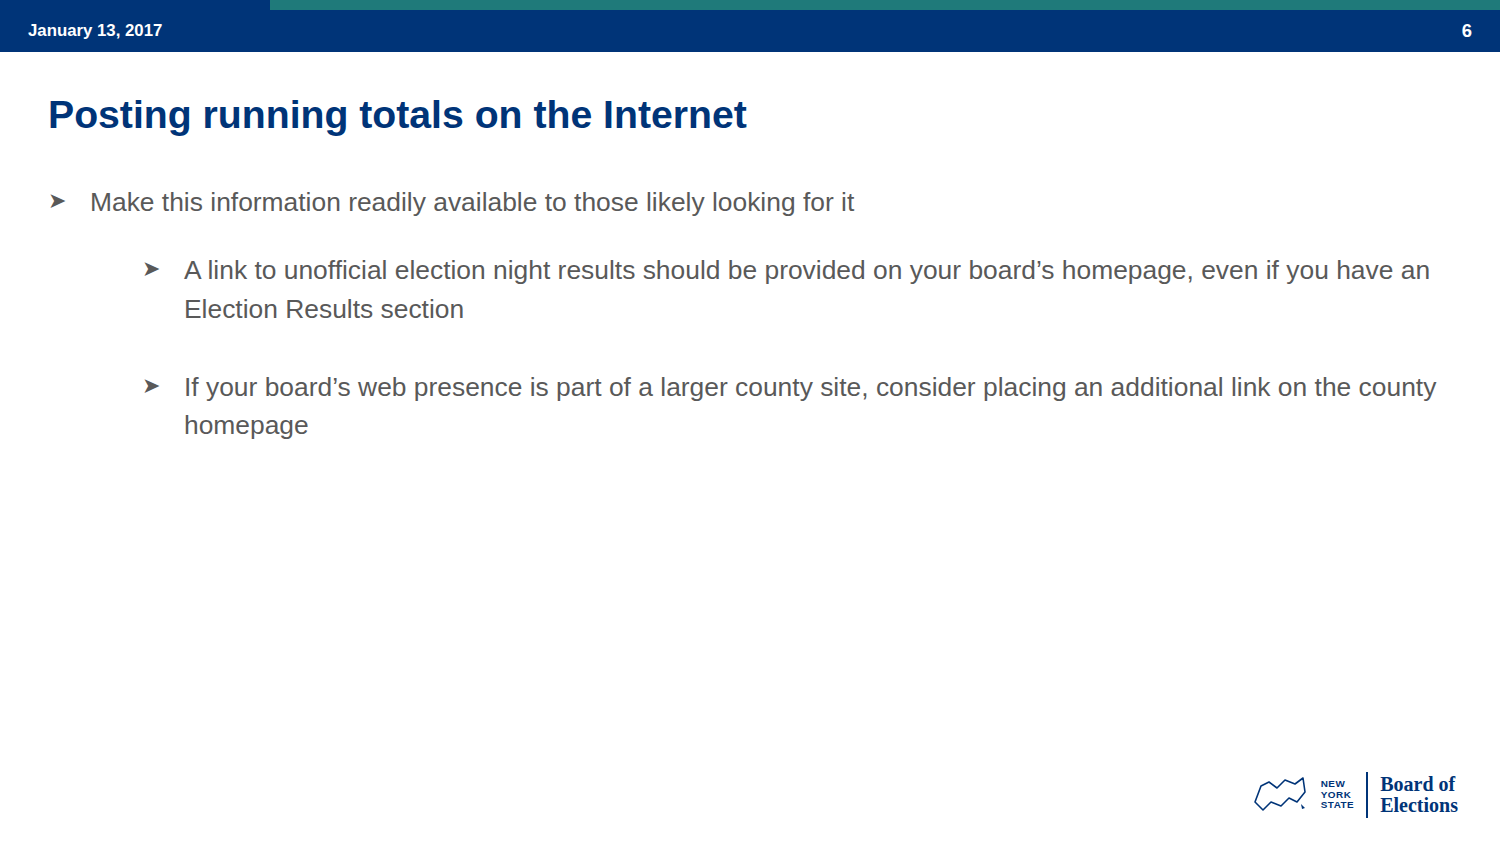January 13, 2017 6
Posting running totals on the Internet
Make this information readily available to those likely looking for it
A link to unofficial election night results should be provided on your board’s homepage, even if you have an Election Results section
If your board’s web presence is part of a larger county site, consider placing an additional link on the county homepage
NEW
YORK
STATE
Board of
Elections